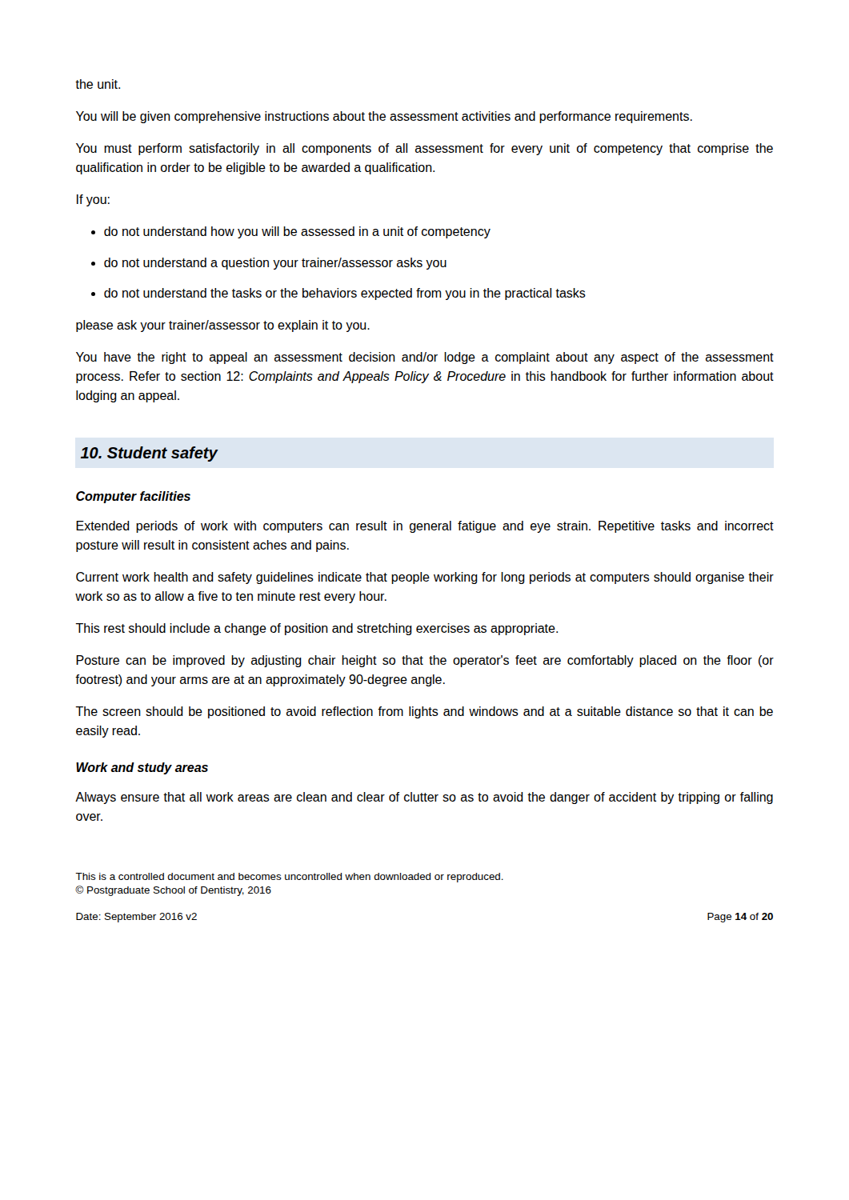the unit.
You will be given comprehensive instructions about the assessment activities and performance requirements.
You must perform satisfactorily in all components of all assessment for every unit of competency that comprise the qualification in order to be eligible to be awarded a qualification.
If you:
do not understand how you will be assessed in a unit of competency
do not understand a question your trainer/assessor asks you
do not understand the tasks or the behaviors expected from you in the practical tasks
please ask your trainer/assessor to explain it to you.
You have the right to appeal an assessment decision and/or lodge a complaint about any aspect of the assessment process. Refer to section 12: Complaints and Appeals Policy & Procedure in this handbook for further information about lodging an appeal.
10. Student safety
Computer facilities
Extended periods of work with computers can result in general fatigue and eye strain. Repetitive tasks and incorrect posture will result in consistent aches and pains.
Current work health and safety guidelines indicate that people working for long periods at computers should organise their work so as to allow a five to ten minute rest every hour.
This rest should include a change of position and stretching exercises as appropriate.
Posture can be improved by adjusting chair height so that the operator's feet are comfortably placed on the floor (or footrest) and your arms are at an approximately 90-degree angle.
The screen should be positioned to avoid reflection from lights and windows and at a suitable distance so that it can be easily read.
Work and study areas
Always ensure that all work areas are clean and clear of clutter so as to avoid the danger of accident by tripping or falling over.
This is a controlled document and becomes uncontrolled when downloaded or reproduced.
© Postgraduate School of Dentistry, 2016
Date: September 2016 v2 Page 14 of 20